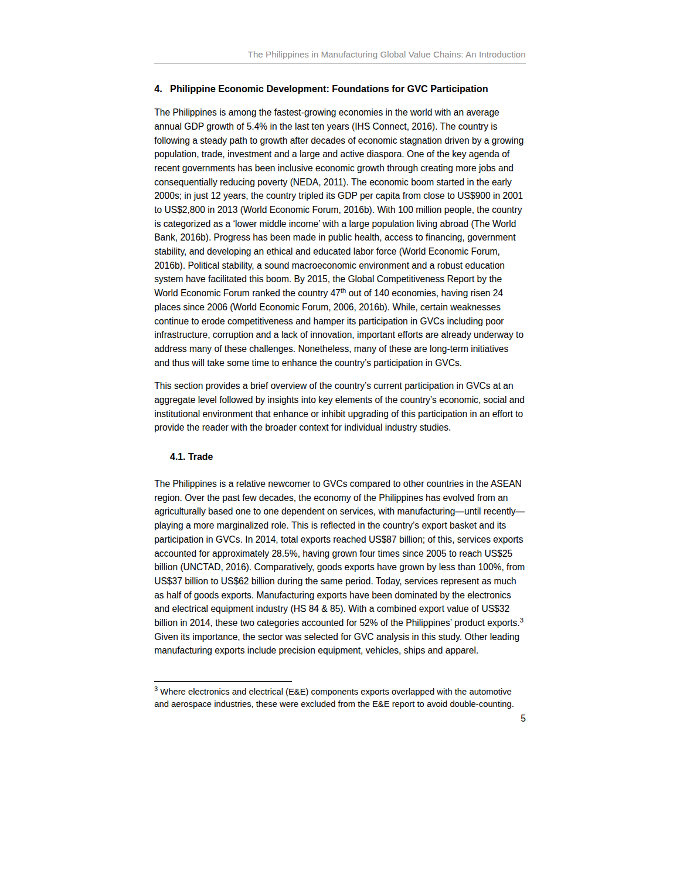The Philippines in Manufacturing Global Value Chains: An Introduction
4. Philippine Economic Development: Foundations for GVC Participation
The Philippines is among the fastest-growing economies in the world with an average annual GDP growth of 5.4% in the last ten years (IHS Connect, 2016). The country is following a steady path to growth after decades of economic stagnation driven by a growing population, trade, investment and a large and active diaspora. One of the key agenda of recent governments has been inclusive economic growth through creating more jobs and consequentially reducing poverty (NEDA, 2011). The economic boom started in the early 2000s; in just 12 years, the country tripled its GDP per capita from close to US$900 in 2001 to US$2,800 in 2013 (World Economic Forum, 2016b). With 100 million people, the country is categorized as a ‘lower middle income’ with a large population living abroad (The World Bank, 2016b). Progress has been made in public health, access to financing, government stability, and developing an ethical and educated labor force (World Economic Forum, 2016b). Political stability, a sound macroeconomic environment and a robust education system have facilitated this boom. By 2015, the Global Competitiveness Report by the World Economic Forum ranked the country 47th out of 140 economies, having risen 24 places since 2006 (World Economic Forum, 2006, 2016b). While, certain weaknesses continue to erode competitiveness and hamper its participation in GVCs including poor infrastructure, corruption and a lack of innovation, important efforts are already underway to address many of these challenges. Nonetheless, many of these are long-term initiatives and thus will take some time to enhance the country’s participation in GVCs.
This section provides a brief overview of the country’s current participation in GVCs at an aggregate level followed by insights into key elements of the country’s economic, social and institutional environment that enhance or inhibit upgrading of this participation in an effort to provide the reader with the broader context for individual industry studies.
4.1. Trade
The Philippines is a relative newcomer to GVCs compared to other countries in the ASEAN region. Over the past few decades, the economy of the Philippines has evolved from an agriculturally based one to one dependent on services, with manufacturing—until recently—playing a more marginalized role. This is reflected in the country’s export basket and its participation in GVCs. In 2014, total exports reached US$87 billion; of this, services exports accounted for approximately 28.5%, having grown four times since 2005 to reach US$25 billion (UNCTAD, 2016). Comparatively, goods exports have grown by less than 100%, from US$37 billion to US$62 billion during the same period. Today, services represent as much as half of goods exports. Manufacturing exports have been dominated by the electronics and electrical equipment industry (HS 84 & 85). With a combined export value of US$32 billion in 2014, these two categories accounted for 52% of the Philippines’ product exports.3 Given its importance, the sector was selected for GVC analysis in this study. Other leading manufacturing exports include precision equipment, vehicles, ships and apparel.
3 Where electronics and electrical (E&E) components exports overlapped with the automotive and aerospace industries, these were excluded from the E&E report to avoid double-counting.
5